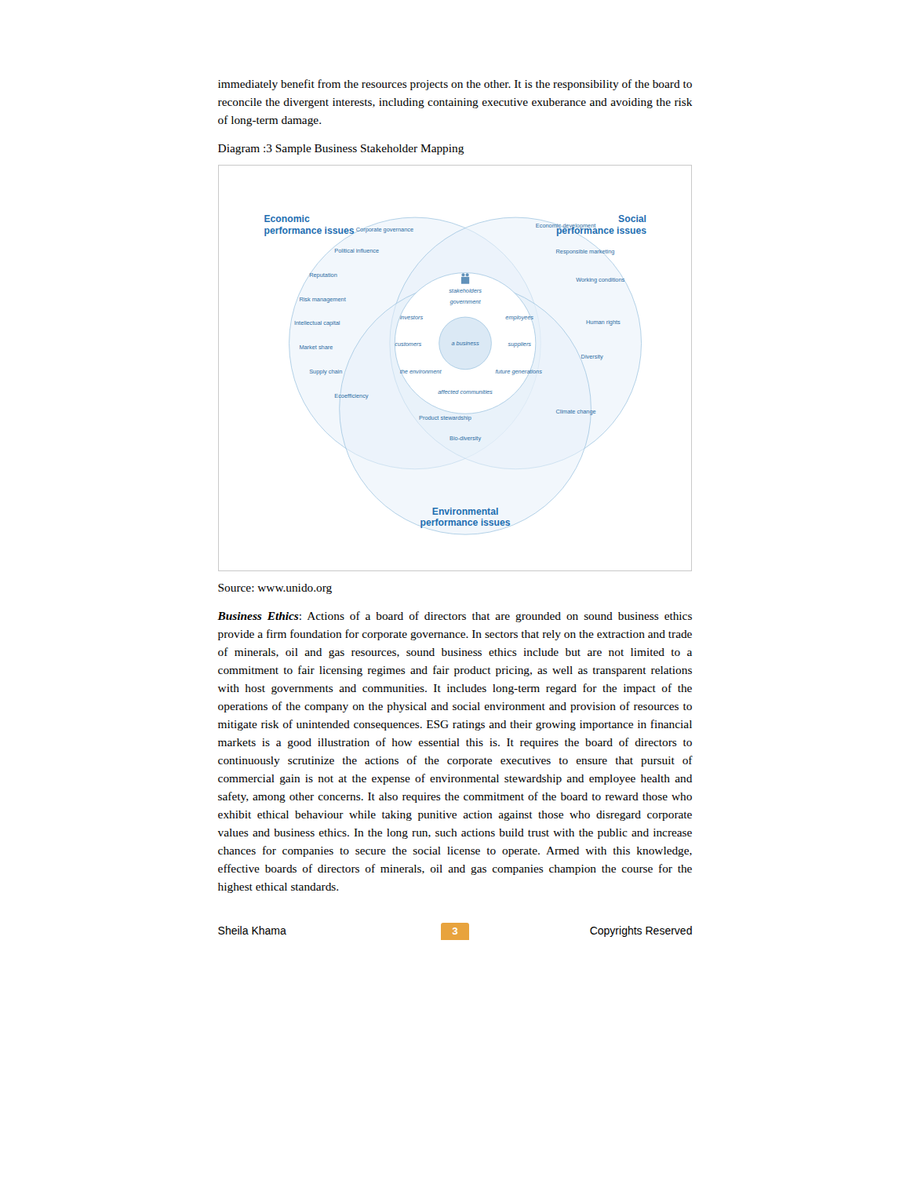immediately benefit from the resources projects on the other. It is the responsibility of the board to reconcile the divergent interests, including containing executive exuberance and avoiding the risk of long-term damage.
Diagram :3 Sample Business Stakeholder Mapping
Sample Business Stakeholder Mapping Three overlapping circles representing economic, social and environmental performance issues, with an inner circle of stakeholders surrounding a business at the centre. Economic performance issues Social performance issues Environmental performance issues Corporate governance Political influence Reputation Risk management Intellectual capital Market share Supply chain Ecoefficiency Economic development Responsible marketing Working conditions Human rights Diversity Climate change Product stewardship Bio-diversity stakeholders government investors employees customers suppliers the environment future generations affected communities a business
Source: www.unido.org
Business Ethics: Actions of a board of directors that are grounded on sound business ethics provide a firm foundation for corporate governance. In sectors that rely on the extraction and trade of minerals, oil and gas resources, sound business ethics include but are not limited to a commitment to fair licensing regimes and fair product pricing, as well as transparent relations with host governments and communities. It includes long-term regard for the impact of the operations of the company on the physical and social environment and provision of resources to mitigate risk of unintended consequences. ESG ratings and their growing importance in financial markets is a good illustration of how essential this is. It requires the board of directors to continuously scrutinize the actions of the corporate executives to ensure that pursuit of commercial gain is not at the expense of environmental stewardship and employee health and safety, among other concerns. It also requires the commitment of the board to reward those who exhibit ethical behaviour while taking punitive action against those who disregard corporate values and business ethics. In the long run, such actions build trust with the public and increase chances for companies to secure the social license to operate. Armed with this knowledge, effective boards of directors of minerals, oil and gas companies champion the course for the highest ethical standards.
Sheila Khama
3
Copyrights Reserved